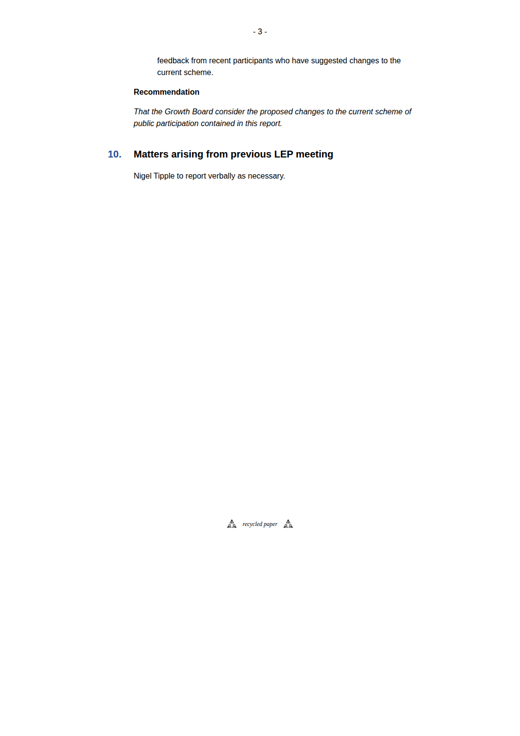- 3 -
feedback from recent participants who have suggested changes to the current scheme.
Recommendation
That the Growth Board consider the proposed changes to the current scheme of public participation contained in this report.
10. Matters arising from previous LEP meeting
Nigel Tipple to report verbally as necessary.
recycled paper